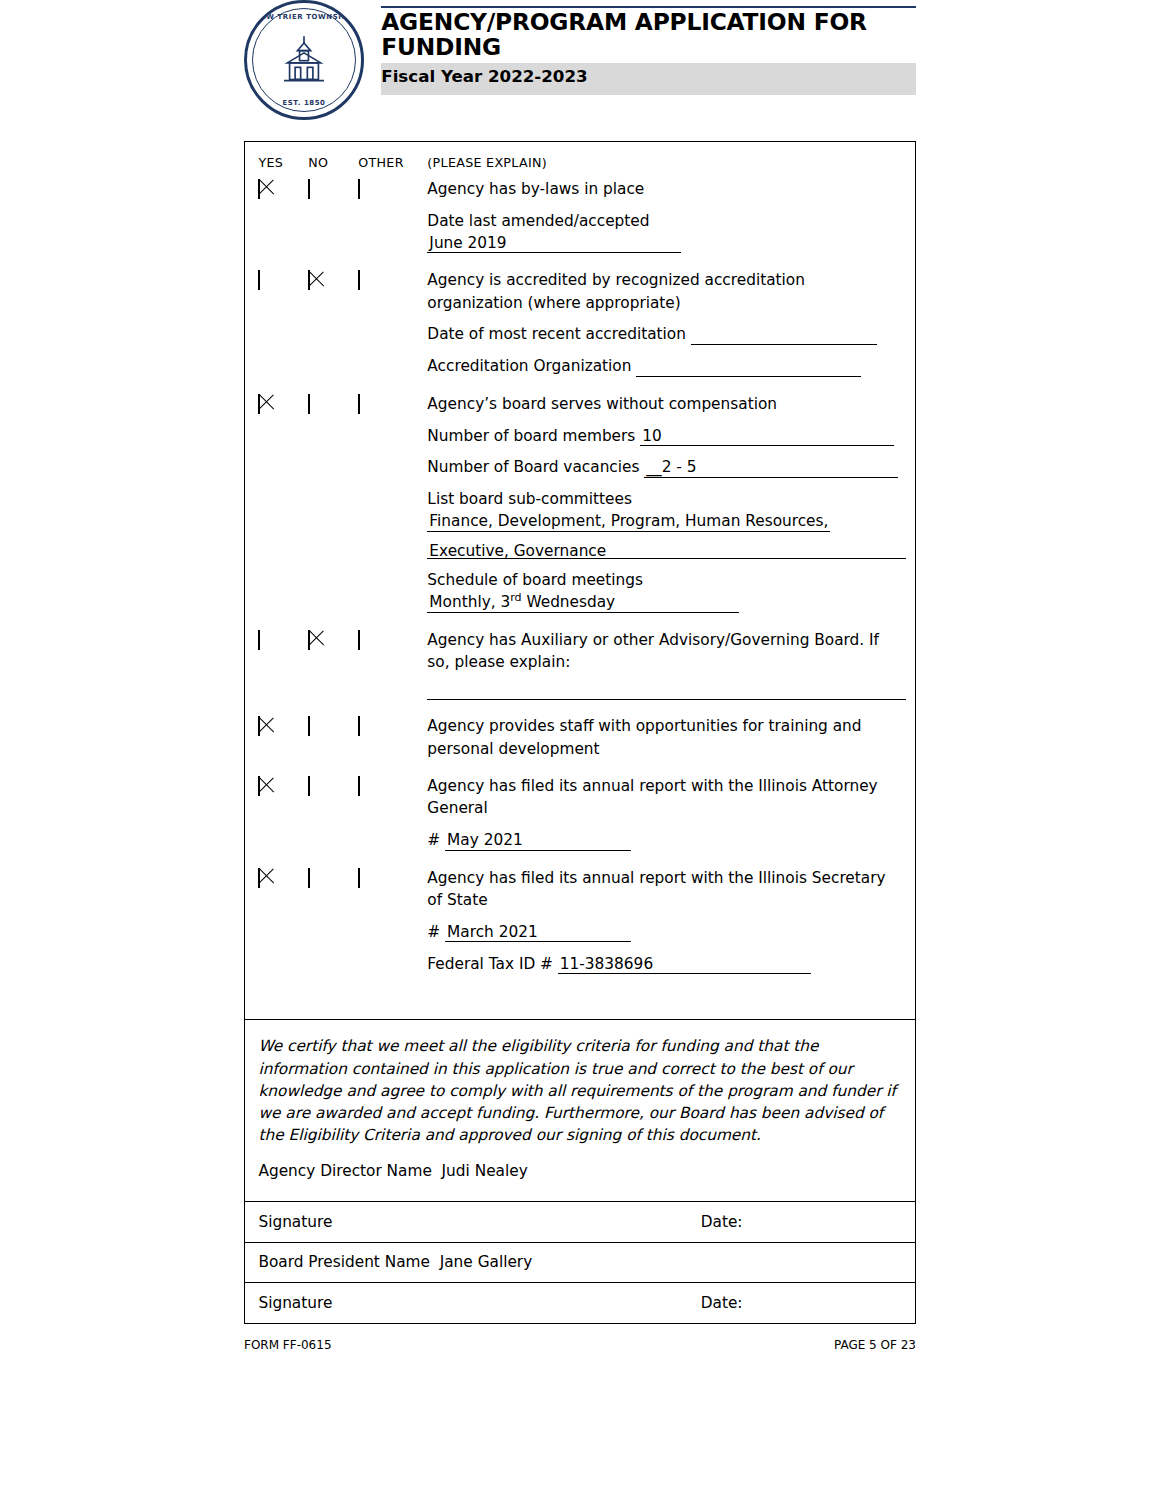NEW TRIER TOWNSHIP
EST. 1850
AGENCY/PROGRAM APPLICATION FOR FUNDING
Fiscal Year 2022-2023
YES
NO
OTHER
(PLEASE EXPLAIN)
Agency has by-laws in place
Date last amended/accepted June 2019
Agency is accredited by recognized accreditation organization (where appropriate)
Date of most recent accreditation
Accreditation Organization
Agency’s board serves without compensation
Number of board members 10
Number of Board vacancies __2 - 5
List board sub-committees Finance, Development, Program, Human Resources,
Executive, Governance
Schedule of board meetings Monthly, 3rd Wednesday
Agency has Auxiliary or other Advisory/Governing Board. If so, please explain:
Agency provides staff with opportunities for training and personal development
Agency has filed its annual report with the Illinois Attorney General
# May 2021
Agency has filed its annual report with the Illinois Secretary of State
# March 2021
Federal Tax ID # 11-3838696
We certify that we meet all the eligibility criteria for funding and that the information contained in this application is true and correct to the best of our knowledge and agree to comply with all requirements of the program and funder if we are awarded and accept funding. Furthermore, our Board has been advised of the Eligibility Criteria and approved our signing of this document.
Agency Director Name Judi Nealey
| Signature | Date: |
| Board President Name Jane Gallery |
| Signature | Date: |
FORM FF-0615
PAGE 5 OF 23